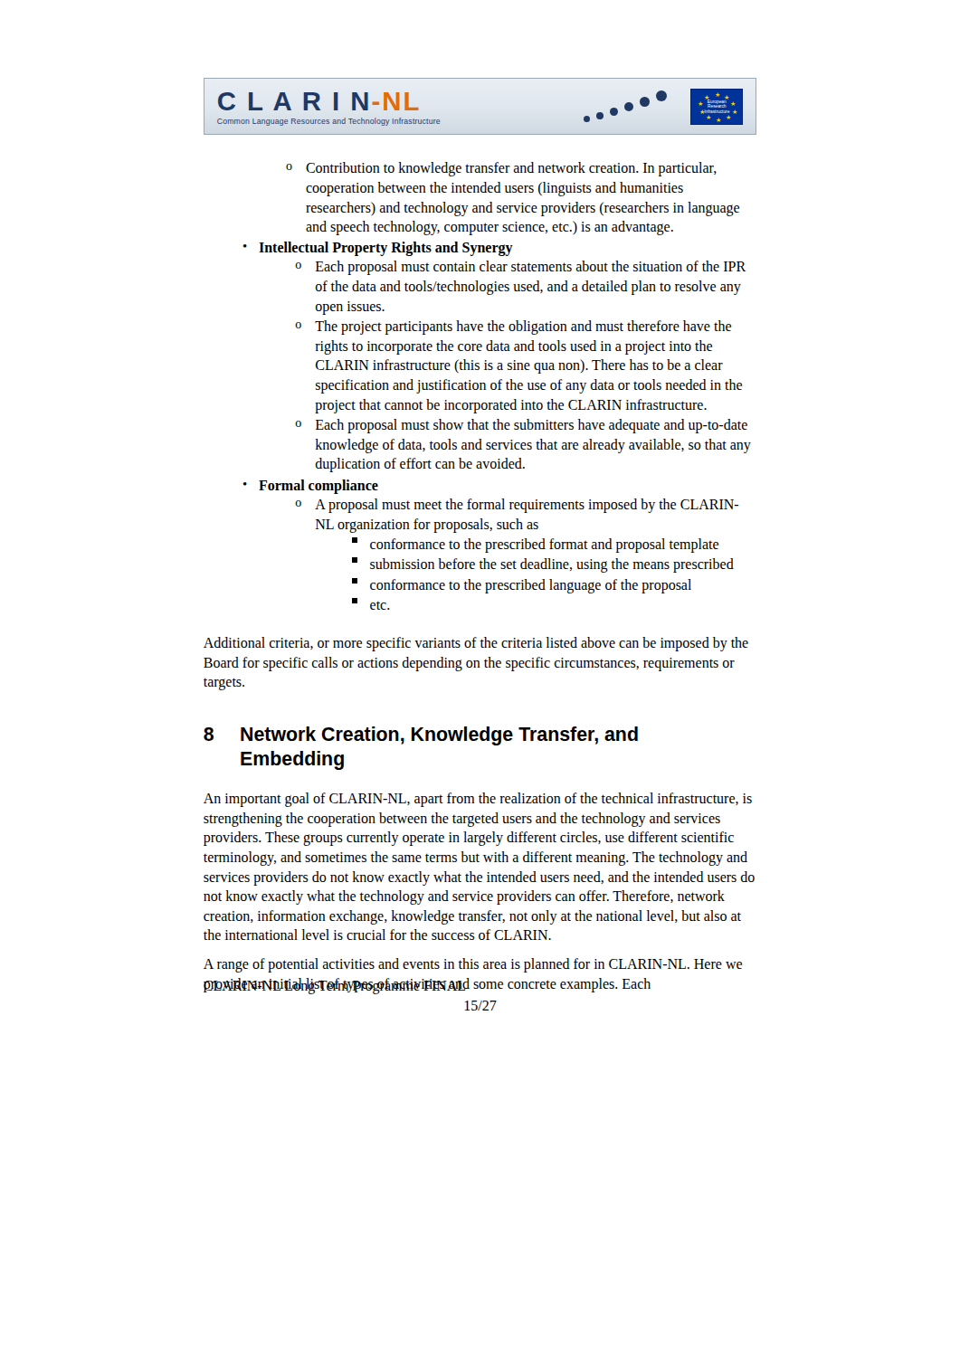C L A R I N-NL
Common Language Resources and Technology Infrastructure
★ ★ ★ ★ ★ ★ ★ ★ ★ ★
European
Research
Infrastructure
o Contribution to knowledge transfer and network creation. In particular, cooperation between the intended users (linguists and humanities researchers) and technology and service providers (researchers in language and speech technology, computer science, etc.) is an advantage.
•Intellectual Property Rights and Synergy
o Each proposal must contain clear statements about the situation of the IPR of the data and tools/technologies used, and a detailed plan to resolve any open issues.
o The project participants have the obligation and must therefore have the rights to incorporate the core data and tools used in a project into the CLARIN infrastructure (this is a sine qua non). There has to be a clear specification and justification of the use of any data or tools needed in the project that cannot be incorporated into the CLARIN infrastructure.
o Each proposal must show that the submitters have adequate and up-to-date knowledge of data, tools and services that are already available, so that any duplication of effort can be avoided.
•Formal compliance
o A proposal must meet the formal requirements imposed by the CLARIN-NL organization for proposals, such as
conformance to the prescribed format and proposal template
submission before the set deadline, using the means prescribed
conformance to the prescribed language of the proposal
etc.
Additional criteria, or more specific variants of the criteria listed above can be imposed by the Board for specific calls or actions depending on the specific circumstances, requirements or targets.
8 Network Creation, Knowledge Transfer, and
Embedding
An important goal of CLARIN-NL, apart from the realization of the technical infrastructure, is strengthening the cooperation between the targeted users and the technology and services providers. These groups currently operate in largely different circles, use different scientific terminology, and sometimes the same terms but with a different meaning. The technology and services providers do not know exactly what the intended users need, and the intended users do not know exactly what the technology and service providers can offer. Therefore, network creation, information exchange, knowledge transfer, not only at the national level, but also at the international level is crucial for the success of CLARIN.
A range of potential activities and events in this area is planned for in CLARIN-NL. Here we provide an initial list of types of activities and some concrete examples. Each
CLARIN-NL Long Term Programme FINAL
15/27